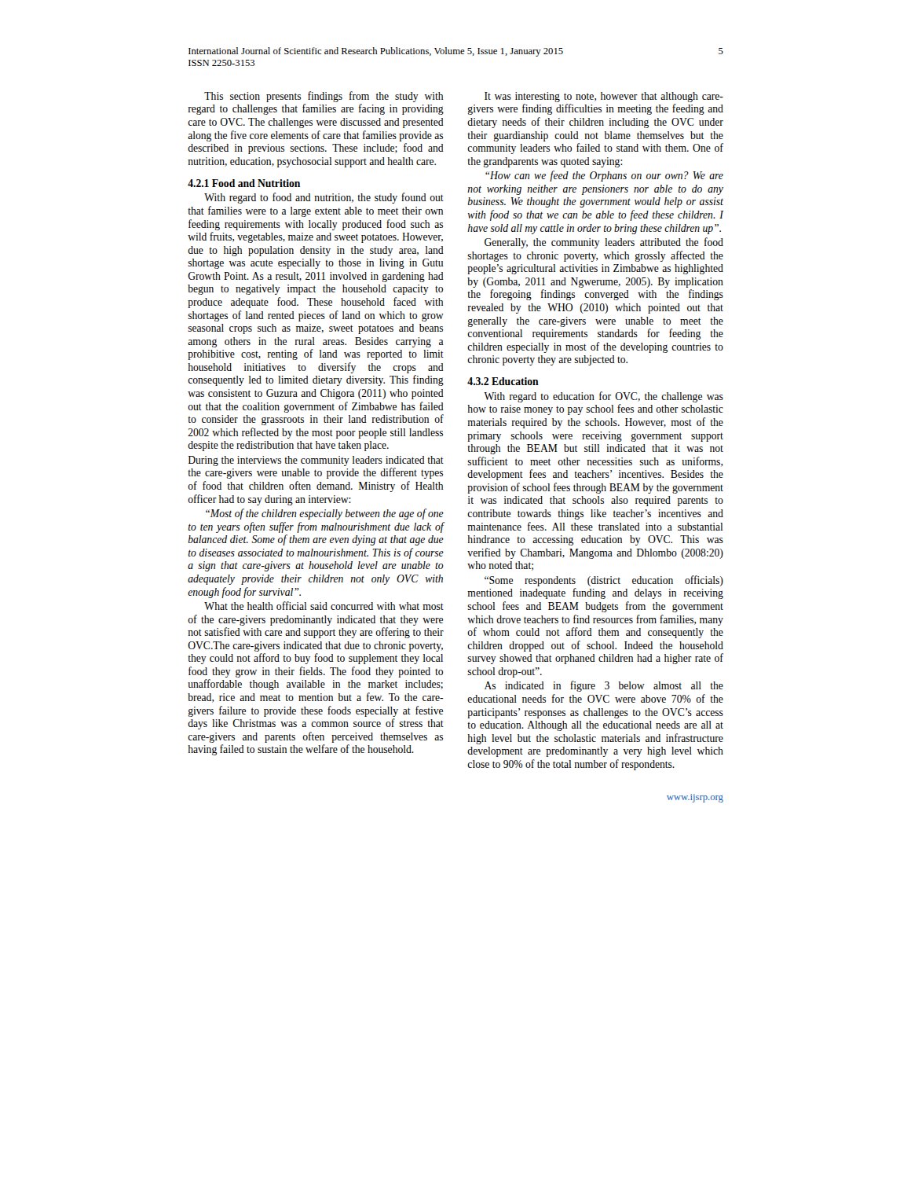International Journal of Scientific and Research Publications, Volume 5, Issue 1, January 2015
ISSN 2250-3153 5
This section presents findings from the study with regard to challenges that families are facing in providing care to OVC. The challenges were discussed and presented along the five core elements of care that families provide as described in previous sections. These include; food and nutrition, education, psychosocial support and health care.
4.2.1 Food and Nutrition
With regard to food and nutrition, the study found out that families were to a large extent able to meet their own feeding requirements with locally produced food such as wild fruits, vegetables, maize and sweet potatoes. However, due to high population density in the study area, land shortage was acute especially to those in living in Gutu Growth Point. As a result, 2011 involved in gardening had begun to negatively impact the household capacity to produce adequate food. These household faced with shortages of land rented pieces of land on which to grow seasonal crops such as maize, sweet potatoes and beans among others in the rural areas. Besides carrying a prohibitive cost, renting of land was reported to limit household initiatives to diversify the crops and consequently led to limited dietary diversity. This finding was consistent to Guzura and Chigora (2011) who pointed out that the coalition government of Zimbabwe has failed to consider the grassroots in their land redistribution of 2002 which reflected by the most poor people still landless despite the redistribution that have taken place.
During the interviews the community leaders indicated that the care-givers were unable to provide the different types of food that children often demand. Ministry of Health officer had to say during an interview:
“Most of the children especially between the age of one to ten years often suffer from malnourishment due lack of balanced diet. Some of them are even dying at that age due to diseases associated to malnourishment. This is of course a sign that care-givers at household level are unable to adequately provide their children not only OVC with enough food for survival”.
What the health official said concurred with what most of the care-givers predominantly indicated that they were not satisfied with care and support they are offering to their OVC.The care-givers indicated that due to chronic poverty, they could not afford to buy food to supplement they local food they grow in their fields. The food they pointed to unaffordable though available in the market includes; bread, rice and meat to mention but a few. To the care-givers failure to provide these foods especially at festive days like Christmas was a common source of stress that care-givers and parents often perceived themselves as having failed to sustain the welfare of the household.
It was interesting to note, however that although care-givers were finding difficulties in meeting the feeding and dietary needs of their children including the OVC under their guardianship could not blame themselves but the community leaders who failed to stand with them. One of the grandparents was quoted saying:
“How can we feed the Orphans on our own? We are not working neither are pensioners nor able to do any business. We thought the government would help or assist with food so that we can be able to feed these children. I have sold all my cattle in order to bring these children up”.
Generally, the community leaders attributed the food shortages to chronic poverty, which grossly affected the people’s agricultural activities in Zimbabwe as highlighted by (Gomba, 2011 and Ngwerume, 2005). By implication the foregoing findings converged with the findings revealed by the WHO (2010) which pointed out that generally the care-givers were unable to meet the conventional requirements standards for feeding the children especially in most of the developing countries to chronic poverty they are subjected to.
4.3.2 Education
With regard to education for OVC, the challenge was how to raise money to pay school fees and other scholastic materials required by the schools. However, most of the primary schools were receiving government support through the BEAM but still indicated that it was not sufficient to meet other necessities such as uniforms, development fees and teachers’ incentives. Besides the provision of school fees through BEAM by the government it was indicated that schools also required parents to contribute towards things like teacher’s incentives and maintenance fees. All these translated into a substantial hindrance to accessing education by OVC. This was verified by Chambari, Mangoma and Dhlombo (2008:20) who noted that;
“Some respondents (district education officials) mentioned inadequate funding and delays in receiving school fees and BEAM budgets from the government which drove teachers to find resources from families, many of whom could not afford them and consequently the children dropped out of school. Indeed the household survey showed that orphaned children had a higher rate of school drop-out”.
As indicated in figure 3 below almost all the educational needs for the OVC were above 70% of the participants’ responses as challenges to the OVC’s access to education. Although all the educational needs are all at high level but the scholastic materials and infrastructure development are predominantly a very high level which close to 90% of the total number of respondents.
www.ijsrp.org